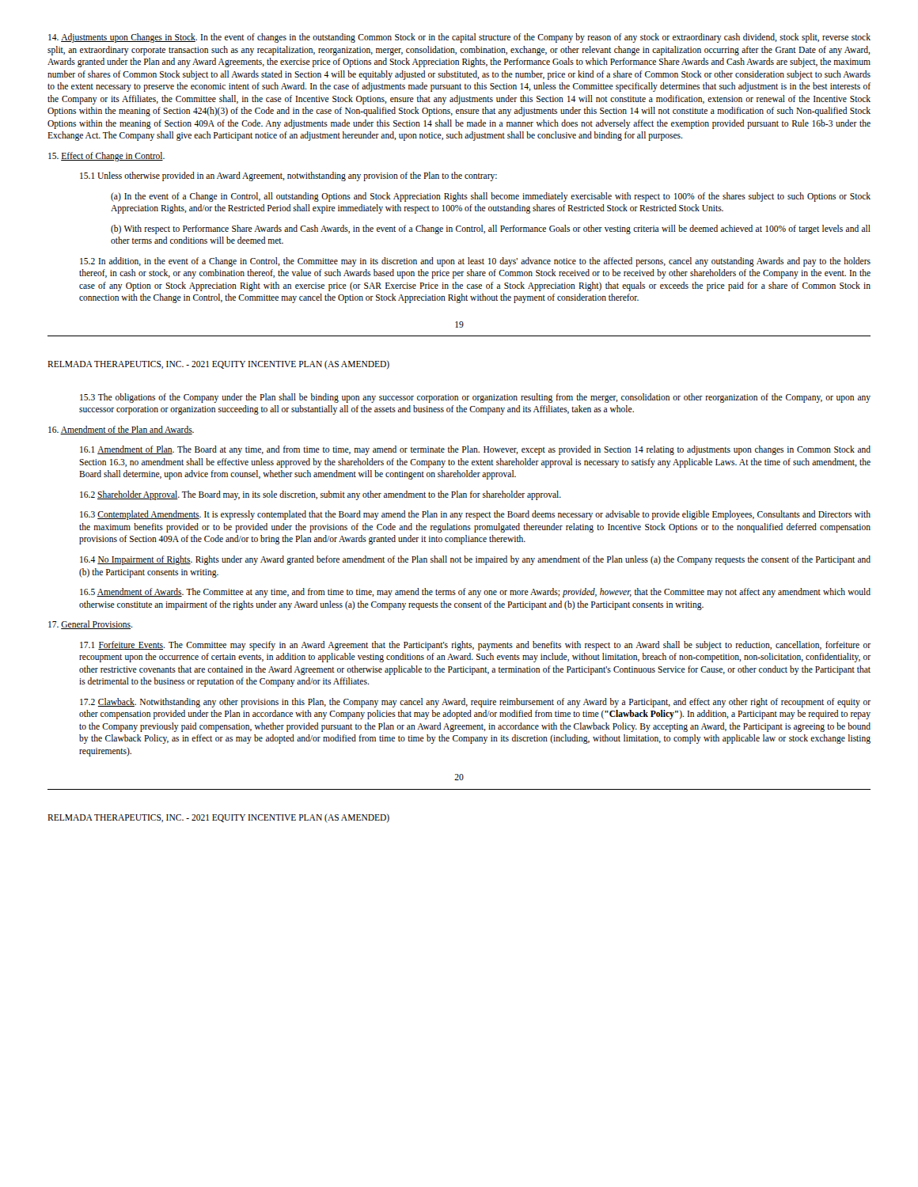14. Adjustments upon Changes in Stock. In the event of changes in the outstanding Common Stock or in the capital structure of the Company by reason of any stock or extraordinary cash dividend, stock split, reverse stock split, an extraordinary corporate transaction such as any recapitalization, reorganization, merger, consolidation, combination, exchange, or other relevant change in capitalization occurring after the Grant Date of any Award, Awards granted under the Plan and any Award Agreements, the exercise price of Options and Stock Appreciation Rights, the Performance Goals to which Performance Share Awards and Cash Awards are subject, the maximum number of shares of Common Stock subject to all Awards stated in Section 4 will be equitably adjusted or substituted, as to the number, price or kind of a share of Common Stock or other consideration subject to such Awards to the extent necessary to preserve the economic intent of such Award. In the case of adjustments made pursuant to this Section 14, unless the Committee specifically determines that such adjustment is in the best interests of the Company or its Affiliates, the Committee shall, in the case of Incentive Stock Options, ensure that any adjustments under this Section 14 will not constitute a modification, extension or renewal of the Incentive Stock Options within the meaning of Section 424(h)(3) of the Code and in the case of Non-qualified Stock Options, ensure that any adjustments under this Section 14 will not constitute a modification of such Non-qualified Stock Options within the meaning of Section 409A of the Code. Any adjustments made under this Section 14 shall be made in a manner which does not adversely affect the exemption provided pursuant to Rule 16b-3 under the Exchange Act. The Company shall give each Participant notice of an adjustment hereunder and, upon notice, such adjustment shall be conclusive and binding for all purposes.
15. Effect of Change in Control.
15.1 Unless otherwise provided in an Award Agreement, notwithstanding any provision of the Plan to the contrary:
(a) In the event of a Change in Control, all outstanding Options and Stock Appreciation Rights shall become immediately exercisable with respect to 100% of the shares subject to such Options or Stock Appreciation Rights, and/or the Restricted Period shall expire immediately with respect to 100% of the outstanding shares of Restricted Stock or Restricted Stock Units.
(b) With respect to Performance Share Awards and Cash Awards, in the event of a Change in Control, all Performance Goals or other vesting criteria will be deemed achieved at 100% of target levels and all other terms and conditions will be deemed met.
15.2 In addition, in the event of a Change in Control, the Committee may in its discretion and upon at least 10 days' advance notice to the affected persons, cancel any outstanding Awards and pay to the holders thereof, in cash or stock, or any combination thereof, the value of such Awards based upon the price per share of Common Stock received or to be received by other shareholders of the Company in the event. In the case of any Option or Stock Appreciation Right with an exercise price (or SAR Exercise Price in the case of a Stock Appreciation Right) that equals or exceeds the price paid for a share of Common Stock in connection with the Change in Control, the Committee may cancel the Option or Stock Appreciation Right without the payment of consideration therefor.
19
RELMADA THERAPEUTICS, INC. - 2021 EQUITY INCENTIVE PLAN (AS AMENDED)
15.3 The obligations of the Company under the Plan shall be binding upon any successor corporation or organization resulting from the merger, consolidation or other reorganization of the Company, or upon any successor corporation or organization succeeding to all or substantially all of the assets and business of the Company and its Affiliates, taken as a whole.
16. Amendment of the Plan and Awards.
16.1 Amendment of Plan. The Board at any time, and from time to time, may amend or terminate the Plan. However, except as provided in Section 14 relating to adjustments upon changes in Common Stock and Section 16.3, no amendment shall be effective unless approved by the shareholders of the Company to the extent shareholder approval is necessary to satisfy any Applicable Laws. At the time of such amendment, the Board shall determine, upon advice from counsel, whether such amendment will be contingent on shareholder approval.
16.2 Shareholder Approval. The Board may, in its sole discretion, submit any other amendment to the Plan for shareholder approval.
16.3 Contemplated Amendments. It is expressly contemplated that the Board may amend the Plan in any respect the Board deems necessary or advisable to provide eligible Employees, Consultants and Directors with the maximum benefits provided or to be provided under the provisions of the Code and the regulations promulgated thereunder relating to Incentive Stock Options or to the nonqualified deferred compensation provisions of Section 409A of the Code and/or to bring the Plan and/or Awards granted under it into compliance therewith.
16.4 No Impairment of Rights. Rights under any Award granted before amendment of the Plan shall not be impaired by any amendment of the Plan unless (a) the Company requests the consent of the Participant and (b) the Participant consents in writing.
16.5 Amendment of Awards. The Committee at any time, and from time to time, may amend the terms of any one or more Awards; provided, however, that the Committee may not affect any amendment which would otherwise constitute an impairment of the rights under any Award unless (a) the Company requests the consent of the Participant and (b) the Participant consents in writing.
17. General Provisions.
17.1 Forfeiture Events. The Committee may specify in an Award Agreement that the Participant's rights, payments and benefits with respect to an Award shall be subject to reduction, cancellation, forfeiture or recoupment upon the occurrence of certain events, in addition to applicable vesting conditions of an Award. Such events may include, without limitation, breach of non-competition, non-solicitation, confidentiality, or other restrictive covenants that are contained in the Award Agreement or otherwise applicable to the Participant, a termination of the Participant's Continuous Service for Cause, or other conduct by the Participant that is detrimental to the business or reputation of the Company and/or its Affiliates.
17.2 Clawback. Notwithstanding any other provisions in this Plan, the Company may cancel any Award, require reimbursement of any Award by a Participant, and effect any other right of recoupment of equity or other compensation provided under the Plan in accordance with any Company policies that may be adopted and/or modified from time to time ("Clawback Policy"). In addition, a Participant may be required to repay to the Company previously paid compensation, whether provided pursuant to the Plan or an Award Agreement, in accordance with the Clawback Policy. By accepting an Award, the Participant is agreeing to be bound by the Clawback Policy, as in effect or as may be adopted and/or modified from time to time by the Company in its discretion (including, without limitation, to comply with applicable law or stock exchange listing requirements).
20
RELMADA THERAPEUTICS, INC. - 2021 EQUITY INCENTIVE PLAN (AS AMENDED)